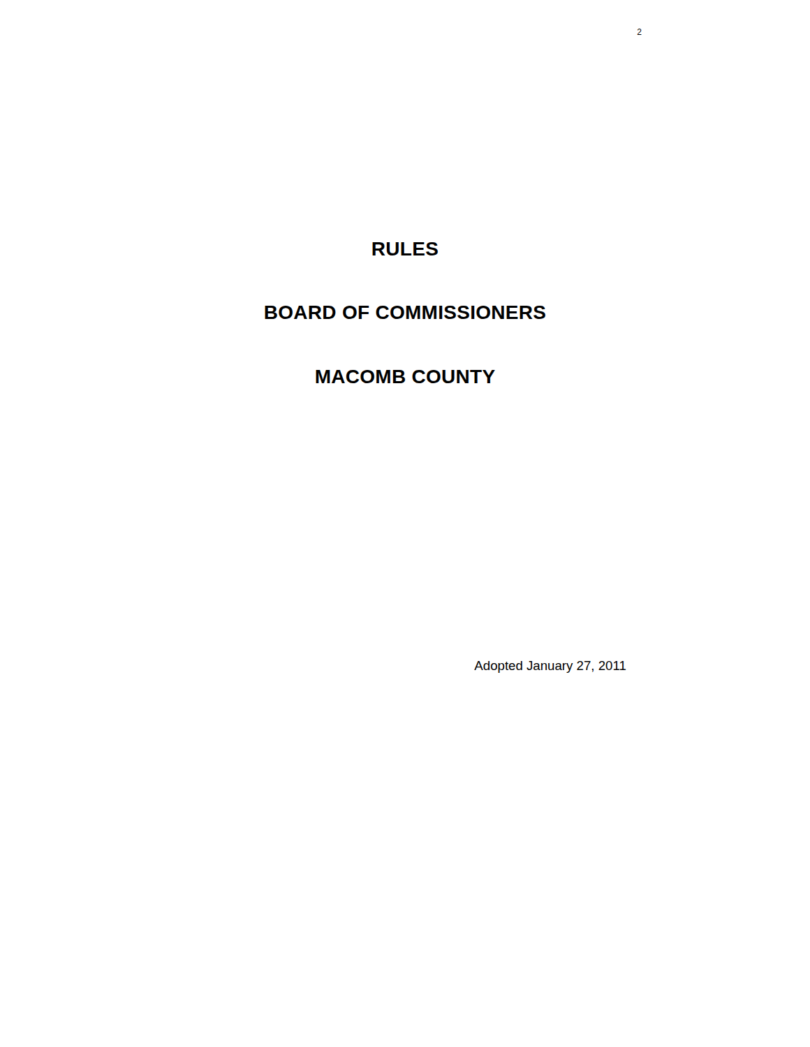2
RULES
BOARD OF COMMISSIONERS
MACOMB COUNTY
Adopted January 27, 2011